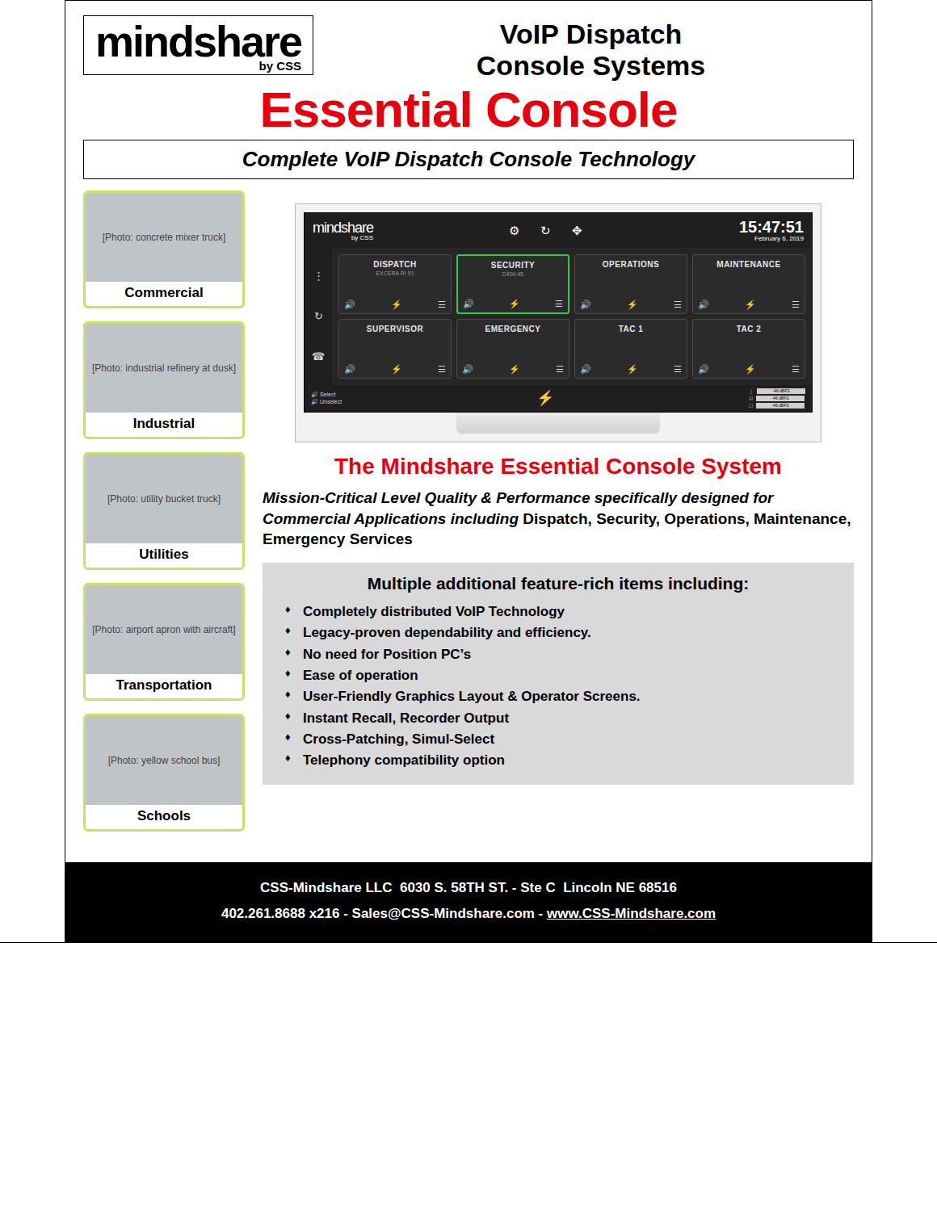mindshare
by CSS
VoIP Dispatch
Console Systems
Essential Console
Complete VoIP Dispatch Console Technology
[Photo: concrete mixer truck]
Commercial
[Photo: industrial refinery at dusk]
Industrial
[Photo: utility bucket truck]
Utilities
[Photo: airport apron with aircraft]
Transportation
[Photo: yellow school bus]
Schools
mindshareby CSS
⚙↻✥
15:47:51
February 6, 2019
⋮ ↻ ☎
DISPATCH
EXCERA RI 51
🔊⚡☰
SECURITY
D400:45
🔊⚡☰
OPERATIONS
🔊⚡☰
MAINTENANCE
🔊⚡☰
SUPERVISOR
🔊⚡☰
EMERGENCY
🔊⚡☰
TAC 1
🔊⚡☰
TAC 2
🔊⚡☰
🔊 Select
🔊 Unselect
⚡
⋮-46 dBFS
☑-46 dBFS
☐-46 dBFS
The Mindshare Essential Console System
Mission-Critical Level Quality & Performance specifically designed for Commercial Applications including Dispatch, Security, Operations, Maintenance, Emergency Services
Multiple additional feature-rich items including:
Completely distributed VoIP Technology
Legacy-proven dependability and efficiency.
No need for Position PC’s
Ease of operation
User-Friendly Graphics Layout & Operator Screens.
Instant Recall, Recorder Output
Cross-Patching, Simul-Select
Telephony compatibility option
CSS-Mindshare LLC 6030 S. 58TH ST. - Ste C Lincoln NE 68516
402.261.8688 x216 - Sales@CSS-Mindshare.com - www.CSS-Mindshare.com